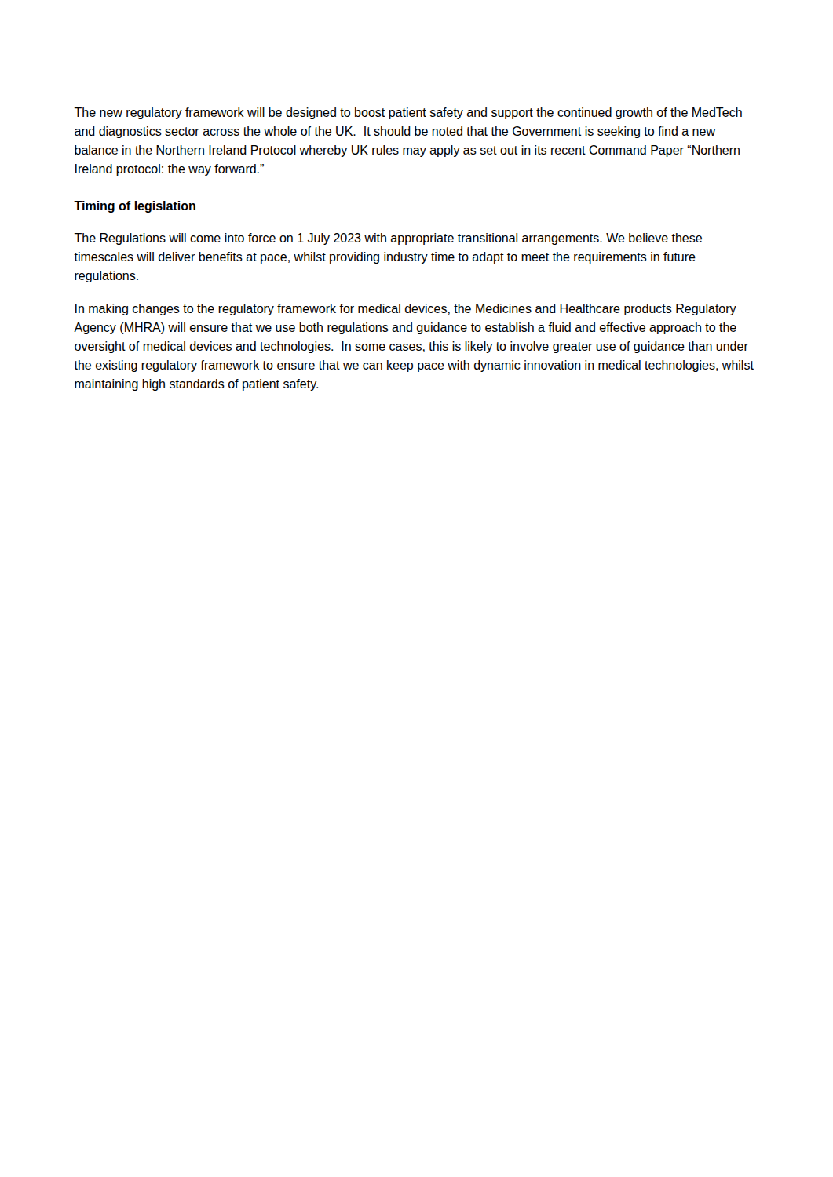The new regulatory framework will be designed to boost patient safety and support the continued growth of the MedTech and diagnostics sector across the whole of the UK. It should be noted that the Government is seeking to find a new balance in the Northern Ireland Protocol whereby UK rules may apply as set out in its recent Command Paper “Northern Ireland protocol: the way forward.”
Timing of legislation
The Regulations will come into force on 1 July 2023 with appropriate transitional arrangements. We believe these timescales will deliver benefits at pace, whilst providing industry time to adapt to meet the requirements in future regulations.
In making changes to the regulatory framework for medical devices, the Medicines and Healthcare products Regulatory Agency (MHRA) will ensure that we use both regulations and guidance to establish a fluid and effective approach to the oversight of medical devices and technologies. In some cases, this is likely to involve greater use of guidance than under the existing regulatory framework to ensure that we can keep pace with dynamic innovation in medical technologies, whilst maintaining high standards of patient safety.